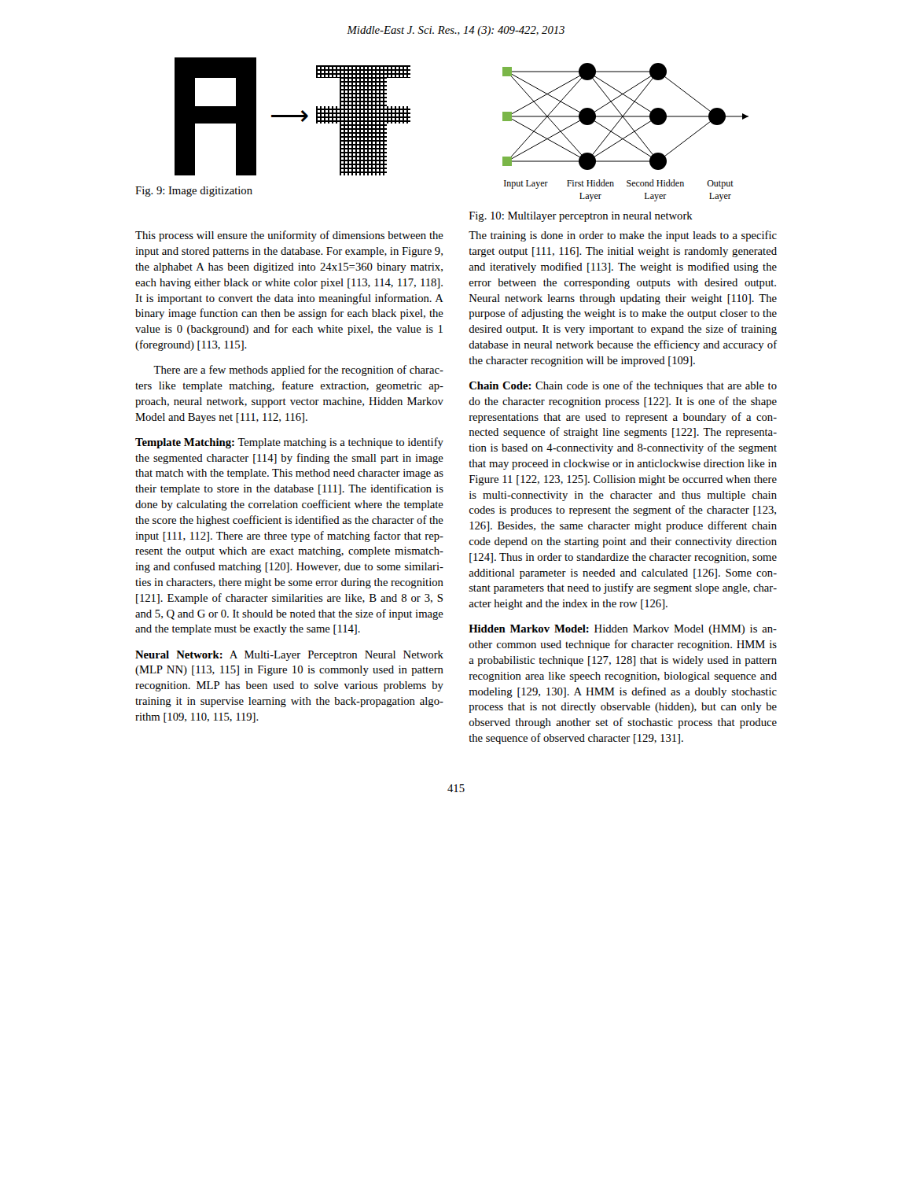Middle-East J. Sci. Res., 14 (3): 409-422, 2013
⟶
Fig. 9: Image digitization
Input Layer First Hidden Second Hidden Output
Layer Layer Layer
Fig. 10: Multilayer perceptron in neural network
This process will ensure the uniformity of dimensions between the input and stored patterns in the database. For example, in Figure 9, the alphabet A has been digitized into 24x15=360 binary matrix, each having either black or white color pixel [113, 114, 117, 118]. It is important to convert the data into meaningful information. A binary image function can then be assign for each black pixel, the value is 0 (background) and for each white pixel, the value is 1 (foreground) [113, 115].
There are a few methods applied for the recognition of characters like template matching, feature extraction, geometric approach, neural network, support vector machine, Hidden Markov Model and Bayes net [111, 112, 116].
Template Matching: Template matching is a technique to identify the segmented character [114] by finding the small part in image that match with the template. This method need character image as their template to store in the database [111]. The identification is done by calculating the correlation coefficient where the template the score the highest coefficient is identified as the character of the input [111, 112]. There are three type of matching factor that represent the output which are exact matching, complete mismatching and confused matching [120]. However, due to some similarities in characters, there might be some error during the recognition [121]. Example of character similarities are like, B and 8 or 3, S and 5, Q and G or 0. It should be noted that the size of input image and the template must be exactly the same [114].
Neural Network: A Multi-Layer Perceptron Neural Network (MLP NN) [113, 115] in Figure 10 is commonly used in pattern recognition. MLP has been used to solve various problems by training it in supervise learning with the back-propagation algorithm [109, 110, 115, 119].
The training is done in order to make the input leads to a specific target output [111, 116]. The initial weight is randomly generated and iteratively modified [113]. The weight is modified using the error between the corresponding outputs with desired output. Neural network learns through updating their weight [110]. The purpose of adjusting the weight is to make the output closer to the desired output. It is very important to expand the size of training database in neural network because the efficiency and accuracy of the character recognition will be improved [109].
Chain Code: Chain code is one of the techniques that are able to do the character recognition process [122]. It is one of the shape representations that are used to represent a boundary of a connected sequence of straight line segments [122]. The representation is based on 4-connectivity and 8-connectivity of the segment that may proceed in clockwise or in anticlockwise direction like in Figure 11 [122, 123, 125]. Collision might be occurred when there is multi-connectivity in the character and thus multiple chain codes is produces to represent the segment of the character [123, 126]. Besides, the same character might produce different chain code depend on the starting point and their connectivity direction [124]. Thus in order to standardize the character recognition, some additional parameter is needed and calculated [126]. Some constant parameters that need to justify are segment slope angle, character height and the index in the row [126].
Hidden Markov Model: Hidden Markov Model (HMM) is another common used technique for character recognition. HMM is a probabilistic technique [127, 128] that is widely used in pattern recognition area like speech recognition, biological sequence and modeling [129, 130]. A HMM is defined as a doubly stochastic process that is not directly observable (hidden), but can only be observed through another set of stochastic process that produce the sequence of observed character [129, 131].
415